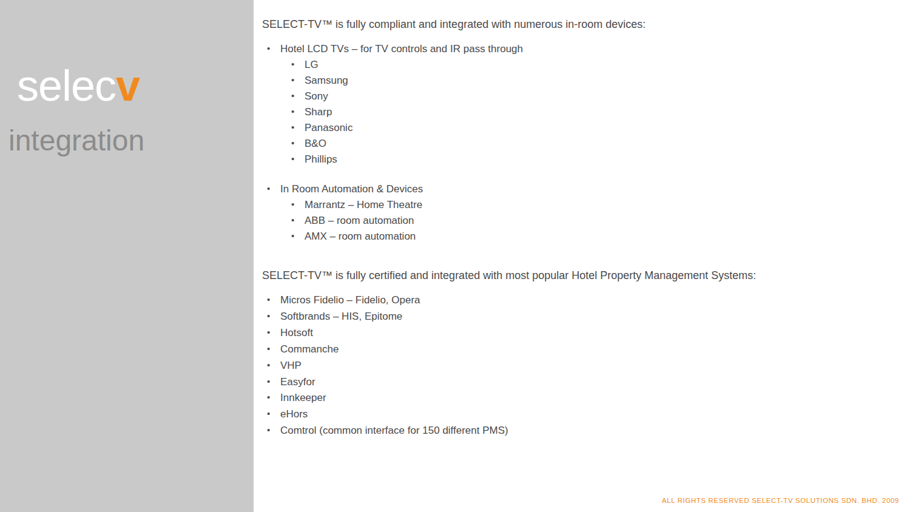selecv
integration
SELECT-TV™ is fully compliant and integrated with numerous in-room devices:
Hotel LCD TVs – for TV controls and IR pass through
LG
Samsung
Sony
Sharp
Panasonic
B&O
Phillips
In Room Automation & Devices
Marrantz – Home Theatre
ABB – room automation
AMX – room automation
SELECT-TV™ is fully certified and integrated with most popular Hotel Property Management Systems:
Micros Fidelio – Fidelio, Opera
Softbrands – HIS, Epitome
Hotsoft
Commanche
VHP
Easyfor
Innkeeper
eHors
Comtrol (common interface for 150 different PMS)
ALL RIGHTS RESERVED SELECT-TV SOLUTIONS SDN. BHD. 2009